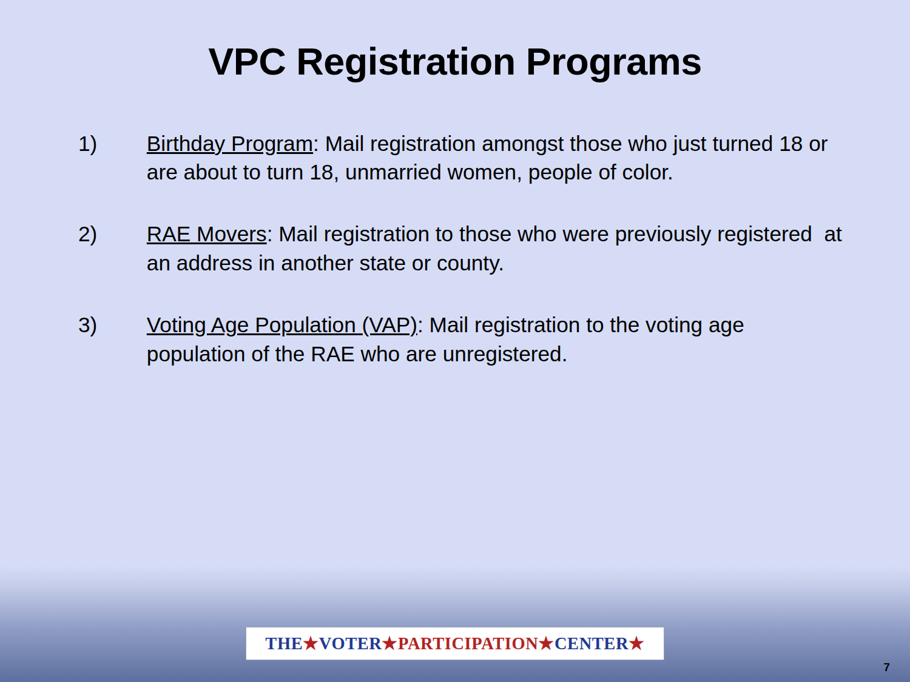VPC Registration Programs
Birthday Program: Mail registration amongst those who just turned 18 or are about to turn 18, unmarried women, people of color.
RAE Movers: Mail registration to those who were previously registered at an address in another state or county.
Voting Age Population (VAP): Mail registration to the voting age population of the RAE who are unregistered.
THE★VOTER★PARTICIPATION★CENTER★
7